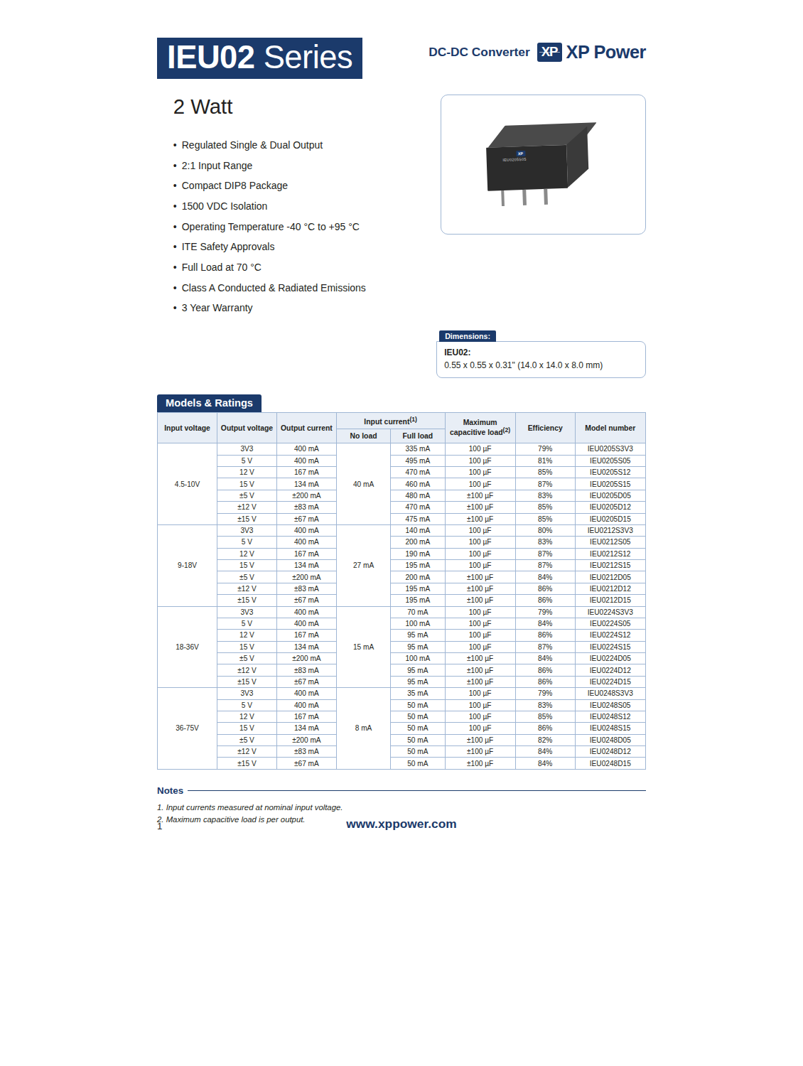IEU02 Series
DC-DC Converter
XP XP Power
2 Watt
Regulated Single & Dual Output
2:1 Input Range
Compact DIP8 Package
1500 VDC Isolation
Operating Temperature -40 °C to +95 °C
ITE Safety Approvals
Full Load at 70 °C
Class A Conducted & Radiated Emissions
3 Year Warranty
XP
IEU0205S05
Dimensions:
IEU02:
0.55 x 0.55 x 0.31" (14.0 x 14.0 x 8.0 mm)
Models & Ratings
| Input voltage | Output voltage | Output current | Input current (1) | Maximum capacitive load (2) | Efficiency | Model number |
| --- | --- | --- | --- | --- | --- | --- |
| No load | Full load |
| 4.5-10V | 3V3 | 400 mA | 40 mA | 335 mA | 100 µF | 79% | IEU0205S3V3 |
| 5 V | 400 mA | 495 mA | 100 µF | 81% | IEU0205S05 |
| 12 V | 167 mA | 470 mA | 100 µF | 85% | IEU0205S12 |
| 15 V | 134 mA | 460 mA | 100 µF | 87% | IEU0205S15 |
| ±5 V | ±200 mA | 480 mA | ±100 µF | 83% | IEU0205D05 |
| ±12 V | ±83 mA | 470 mA | ±100 µF | 85% | IEU0205D12 |
| ±15 V | ±67 mA | 475 mA | ±100 µF | 85% | IEU0205D15 |
| 9-18V | 3V3 | 400 mA | 27 mA | 140 mA | 100 µF | 80% | IEU0212S3V3 |
| 5 V | 400 mA | 200 mA | 100 µF | 83% | IEU0212S05 |
| 12 V | 167 mA | 190 mA | 100 µF | 87% | IEU0212S12 |
| 15 V | 134 mA | 195 mA | 100 µF | 87% | IEU0212S15 |
| ±5 V | ±200 mA | 200 mA | ±100 µF | 84% | IEU0212D05 |
| ±12 V | ±83 mA | 195 mA | ±100 µF | 86% | IEU0212D12 |
| ±15 V | ±67 mA | 195 mA | ±100 µF | 86% | IEU0212D15 |
| 18-36V | 3V3 | 400 mA | 15 mA | 70 mA | 100 µF | 79% | IEU0224S3V3 |
| 5 V | 400 mA | 100 mA | 100 µF | 84% | IEU0224S05 |
| 12 V | 167 mA | 95 mA | 100 µF | 86% | IEU0224S12 |
| 15 V | 134 mA | 95 mA | 100 µF | 87% | IEU0224S15 |
| ±5 V | ±200 mA | 100 mA | ±100 µF | 84% | IEU0224D05 |
| ±12 V | ±83 mA | 95 mA | ±100 µF | 86% | IEU0224D12 |
| ±15 V | ±67 mA | 95 mA | ±100 µF | 86% | IEU0224D15 |
| 36-75V | 3V3 | 400 mA | 8 mA | 35 mA | 100 µF | 79% | IEU0248S3V3 |
| 5 V | 400 mA | 50 mA | 100 µF | 83% | IEU0248S05 |
| 12 V | 167 mA | 50 mA | 100 µF | 85% | IEU0248S12 |
| 15 V | 134 mA | 50 mA | 100 µF | 86% | IEU0248S15 |
| ±5 V | ±200 mA | 50 mA | ±100 µF | 82% | IEU0248D05 |
| ±12 V | ±83 mA | 50 mA | ±100 µF | 84% | IEU0248D12 |
| ±15 V | ±67 mA | 50 mA | ±100 µF | 84% | IEU0248D15 |
Notes
1. Input currents measured at nominal input voltage.
2. Maximum capacitive load is per output.
1
www.xppower.com